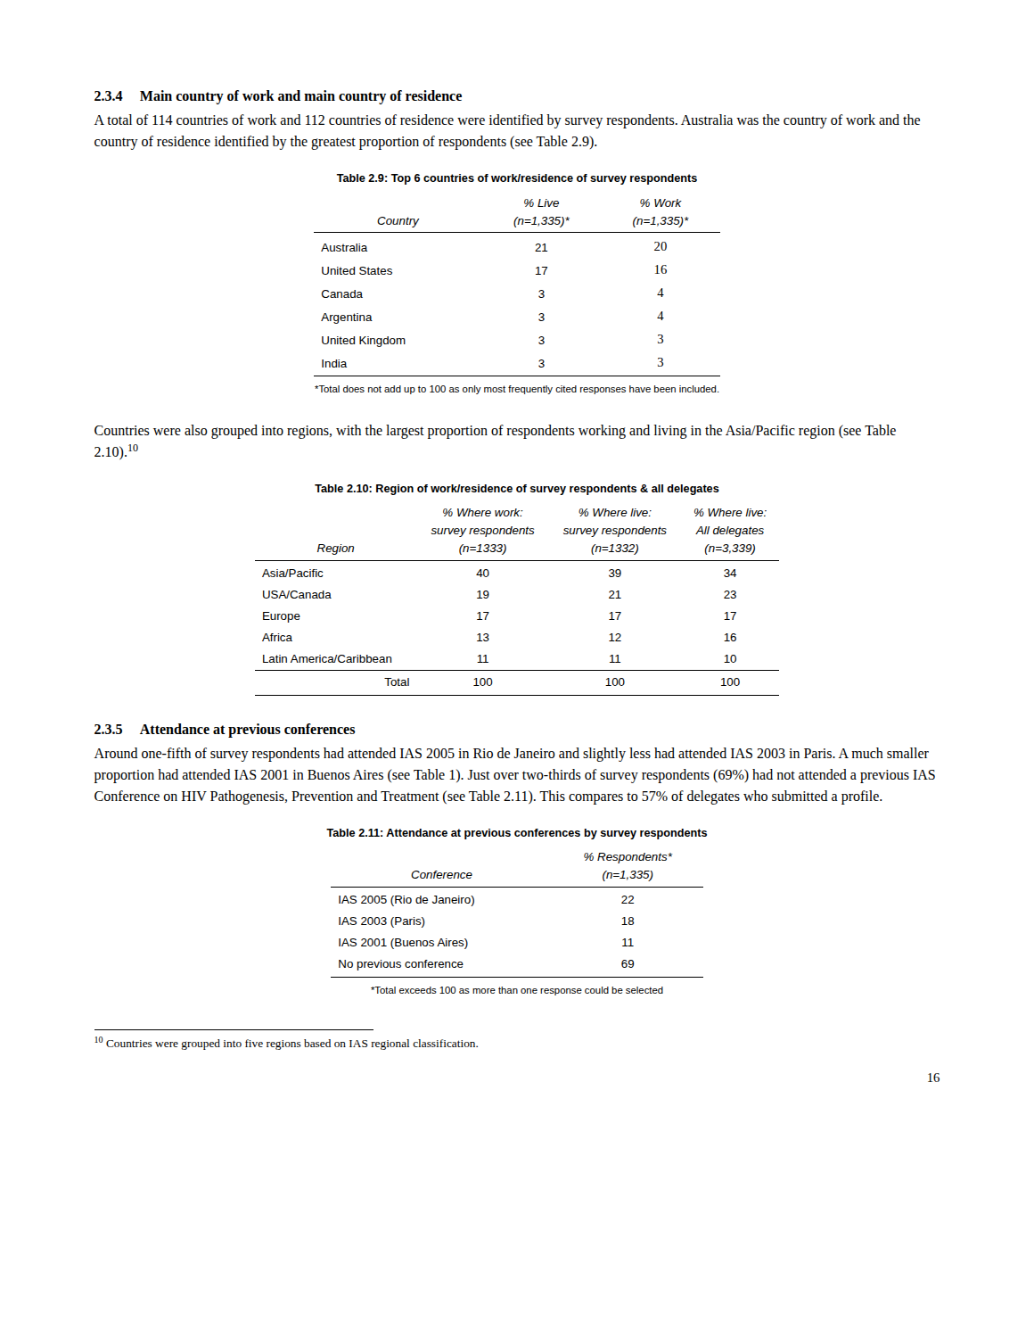2.3.4 Main country of work and main country of residence
A total of 114 countries of work and 112 countries of residence were identified by survey respondents. Australia was the country of work and the country of residence identified by the greatest proportion of respondents (see Table 2.9).
Table 2.9: Top 6 countries of work/residence of survey respondents
| Country | % Live (n=1,335)* | % Work (n=1,335)* |
| --- | --- | --- |
| Australia | 21 | 20 |
| United States | 17 | 16 |
| Canada | 3 | 4 |
| Argentina | 3 | 4 |
| United Kingdom | 3 | 3 |
| India | 3 | 3 |
*Total does not add up to 100 as only most frequently cited responses have been included.
Countries were also grouped into regions, with the largest proportion of respondents working and living in the Asia/Pacific region (see Table 2.10).10
Table 2.10: Region of work/residence of survey respondents & all delegates
| Region | % Where work: survey respondents (n=1333) | % Where live: survey respondents (n=1332) | % Where live: All delegates (n=3,339) |
| --- | --- | --- | --- |
| Asia/Pacific | 40 | 39 | 34 |
| USA/Canada | 19 | 21 | 23 |
| Europe | 17 | 17 | 17 |
| Africa | 13 | 12 | 16 |
| Latin America/Caribbean | 11 | 11 | 10 |
| Total | 100 | 100 | 100 |
2.3.5 Attendance at previous conferences
Around one-fifth of survey respondents had attended IAS 2005 in Rio de Janeiro and slightly less had attended IAS 2003 in Paris. A much smaller proportion had attended IAS 2001 in Buenos Aires (see Table 1). Just over two-thirds of survey respondents (69%) had not attended a previous IAS Conference on HIV Pathogenesis, Prevention and Treatment (see Table 2.11). This compares to 57% of delegates who submitted a profile.
Table 2.11: Attendance at previous conferences by survey respondents
| Conference | % Respondents* (n=1,335) |
| --- | --- |
| IAS 2005 (Rio de Janeiro) | 22 |
| IAS 2003 (Paris) | 18 |
| IAS 2001 (Buenos Aires) | 11 |
| No previous conference | 69 |
*Total exceeds 100 as more than one response could be selected
10 Countries were grouped into five regions based on IAS regional classification.
16